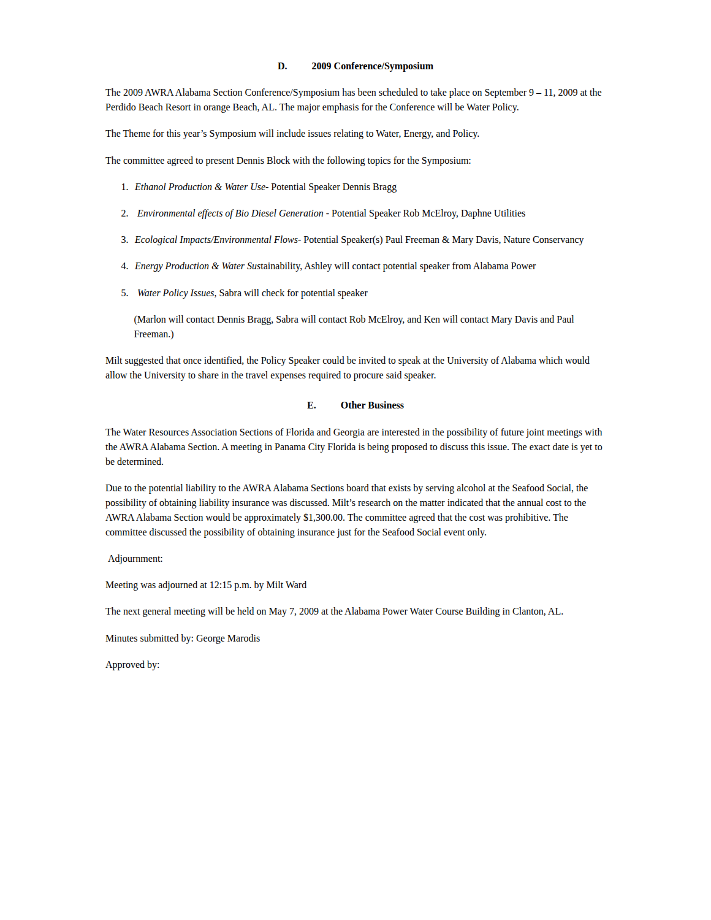D. 2009 Conference/Symposium
The 2009 AWRA Alabama Section Conference/Symposium has been scheduled to take place on September 9 – 11, 2009 at the Perdido Beach Resort in orange Beach, AL. The major emphasis for the Conference will be Water Policy.
The Theme for this year’s Symposium will include issues relating to Water, Energy, and Policy.
The committee agreed to present Dennis Block with the following topics for the Symposium:
Ethanol Production & Water Use- Potential Speaker Dennis Bragg
Environmental effects of Bio Diesel Generation - Potential Speaker Rob McElroy, Daphne Utilities
Ecological Impacts/Environmental Flows- Potential Speaker(s) Paul Freeman & Mary Davis, Nature Conservancy
Energy Production & Water Sustainability, Ashley will contact potential speaker from Alabama Power
Water Policy Issues, Sabra will check for potential speaker
(Marlon will contact Dennis Bragg, Sabra will contact Rob McElroy, and Ken will contact Mary Davis and Paul Freeman.)
Milt suggested that once identified, the Policy Speaker could be invited to speak at the University of Alabama which would allow the University to share in the travel expenses required to procure said speaker.
E. Other Business
The Water Resources Association Sections of Florida and Georgia are interested in the possibility of future joint meetings with the AWRA Alabama Section. A meeting in Panama City Florida is being proposed to discuss this issue. The exact date is yet to be determined.
Due to the potential liability to the AWRA Alabama Sections board that exists by serving alcohol at the Seafood Social, the possibility of obtaining liability insurance was discussed. Milt’s research on the matter indicated that the annual cost to the AWRA Alabama Section would be approximately $1,300.00. The committee agreed that the cost was prohibitive. The committee discussed the possibility of obtaining insurance just for the Seafood Social event only.
Adjournment:
Meeting was adjourned at 12:15 p.m. by Milt Ward
The next general meeting will be held on May 7, 2009 at the Alabama Power Water Course Building in Clanton, AL.
Minutes submitted by: George Marodis
Approved by: